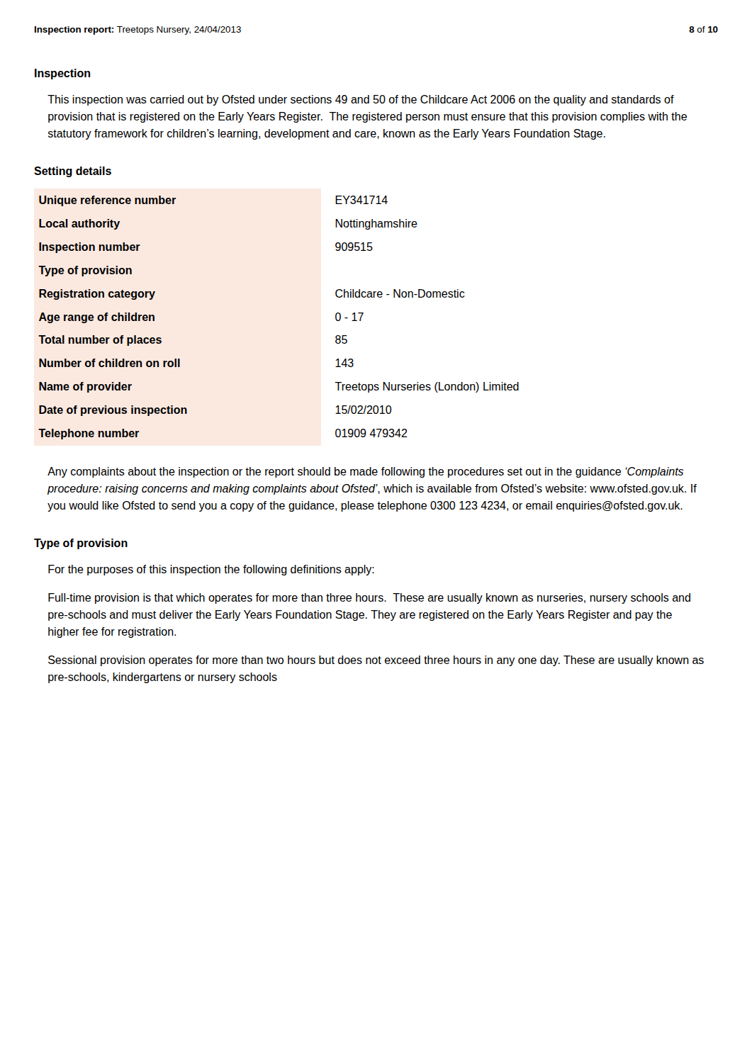Inspection report: Treetops Nursery, 24/04/2013 8 of 10
Inspection
This inspection was carried out by Ofsted under sections 49 and 50 of the Childcare Act 2006 on the quality and standards of provision that is registered on the Early Years Register. The registered person must ensure that this provision complies with the statutory framework for children’s learning, development and care, known as the Early Years Foundation Stage.
Setting details
| Unique reference number | EY341714 |
| Local authority | Nottinghamshire |
| Inspection number | 909515 |
| Type of provision | |
| Registration category | Childcare - Non-Domestic |
| Age range of children | 0 - 17 |
| Total number of places | 85 |
| Number of children on roll | 143 |
| Name of provider | Treetops Nurseries (London) Limited |
| Date of previous inspection | 15/02/2010 |
| Telephone number | 01909 479342 |
Any complaints about the inspection or the report should be made following the procedures set out in the guidance ‘Complaints procedure: raising concerns and making complaints about Ofsted’, which is available from Ofsted’s website: www.ofsted.gov.uk. If you would like Ofsted to send you a copy of the guidance, please telephone 0300 123 4234, or email enquiries@ofsted.gov.uk.
Type of provision
For the purposes of this inspection the following definitions apply:
Full-time provision is that which operates for more than three hours. These are usually known as nurseries, nursery schools and pre-schools and must deliver the Early Years Foundation Stage. They are registered on the Early Years Register and pay the higher fee for registration.
Sessional provision operates for more than two hours but does not exceed three hours in any one day. These are usually known as pre-schools, kindergartens or nursery schools